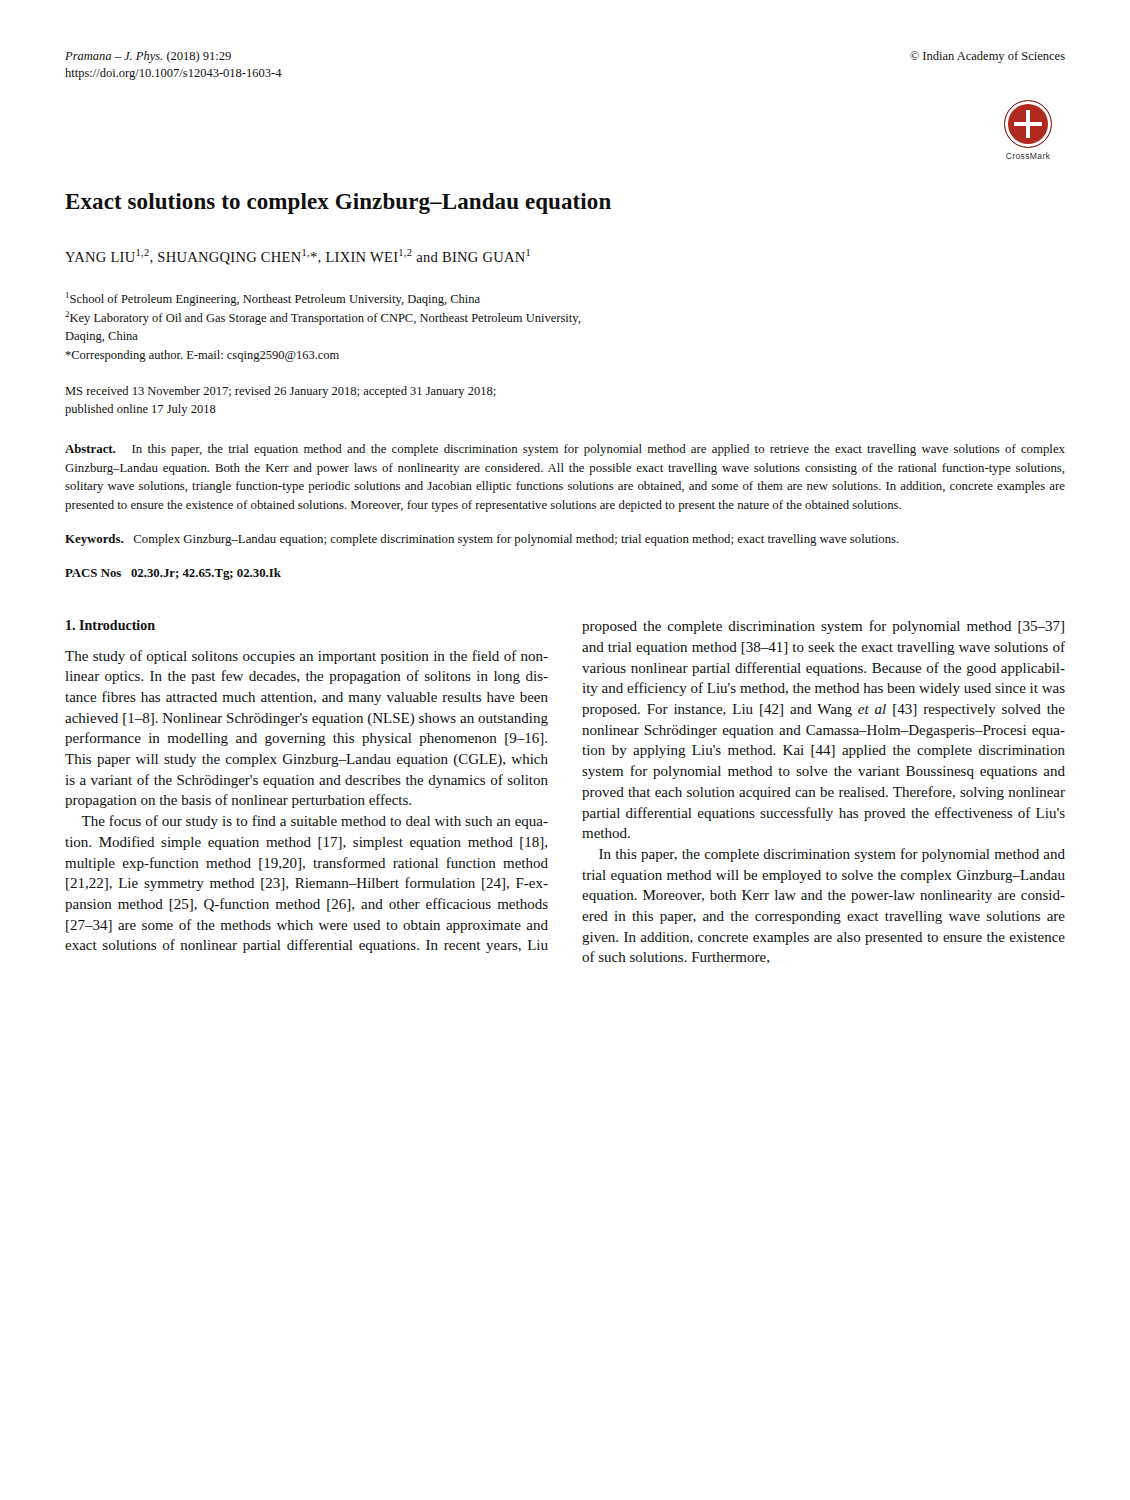Pramana – J. Phys. (2018) 91:29
https://doi.org/10.1007/s12043-018-1603-4
© Indian Academy of Sciences
CrossMark
Exact solutions to complex Ginzburg–Landau equation
YANG LIU1,2, SHUANGQING CHEN1,*, LIXIN WEI1,2 and BING GUAN1
1School of Petroleum Engineering, Northeast Petroleum University, Daqing, China
2Key Laboratory of Oil and Gas Storage and Transportation of CNPC, Northeast Petroleum University,
Daqing, China
*Corresponding author. E-mail: csqing2590@163.com
MS received 13 November 2017; revised 26 January 2018; accepted 31 January 2018;
published online 17 July 2018
Abstract. In this paper, the trial equation method and the complete discrimination system for polynomial method are applied to retrieve the exact travelling wave solutions of complex Ginzburg–Landau equation. Both the Kerr and power laws of nonlinearity are considered. All the possible exact travelling wave solutions consisting of the rational function-type solutions, solitary wave solutions, triangle function-type periodic solutions and Jacobian elliptic functions solutions are obtained, and some of them are new solutions. In addition, concrete examples are presented to ensure the existence of obtained solutions. Moreover, four types of representative solutions are depicted to present the nature of the obtained solutions.
Keywords. Complex Ginzburg–Landau equation; complete discrimination system for polynomial method; trial equation method; exact travelling wave solutions.
PACS Nos 02.30.Jr; 42.65.Tg; 02.30.Ik
1. Introduction
The study of optical solitons occupies an important position in the field of nonlinear optics. In the past few decades, the propagation of solitons in long distance fibres has attracted much attention, and many valuable results have been achieved [1–8]. Nonlinear Schrödinger's equation (NLSE) shows an outstanding performance in modelling and governing this physical phenomenon [9–16]. This paper will study the complex Ginzburg–Landau equation (CGLE), which is a variant of the Schrödinger's equation and describes the dynamics of soliton propagation on the basis of nonlinear perturbation effects.
The focus of our study is to find a suitable method to deal with such an equation. Modified simple equation method [17], simplest equation method [18], multiple exp-function method [19,20], transformed rational function method [21,22], Lie symmetry method [23], Riemann–Hilbert formulation [24], F-expansion method [25], Q-function method [26], and other efficacious methods [27–34] are some of the methods which were used to obtain approximate and exact solutions of nonlinear partial differential equations. In recent years, Liu proposed the complete discrimination system for polynomial method [35–37] and trial equation method [38–41] to seek the exact travelling wave solutions of various nonlinear partial differential equations. Because of the good applicability and efficiency of Liu's method, the method has been widely used since it was proposed. For instance, Liu [42] and Wang et al [43] respectively solved the nonlinear Schrödinger equation and Camassa–Holm–Degasperis–Procesi equation by applying Liu's method. Kai [44] applied the complete discrimination system for polynomial method to solve the variant Boussinesq equations and proved that each solution acquired can be realised. Therefore, solving nonlinear partial differential equations successfully has proved the effectiveness of Liu's method.
In this paper, the complete discrimination system for polynomial method and trial equation method will be employed to solve the complex Ginzburg–Landau equation. Moreover, both Kerr law and the power-law nonlinearity are considered in this paper, and the corresponding exact travelling wave solutions are given. In addition, concrete examples are also presented to ensure the existence of such solutions. Furthermore,